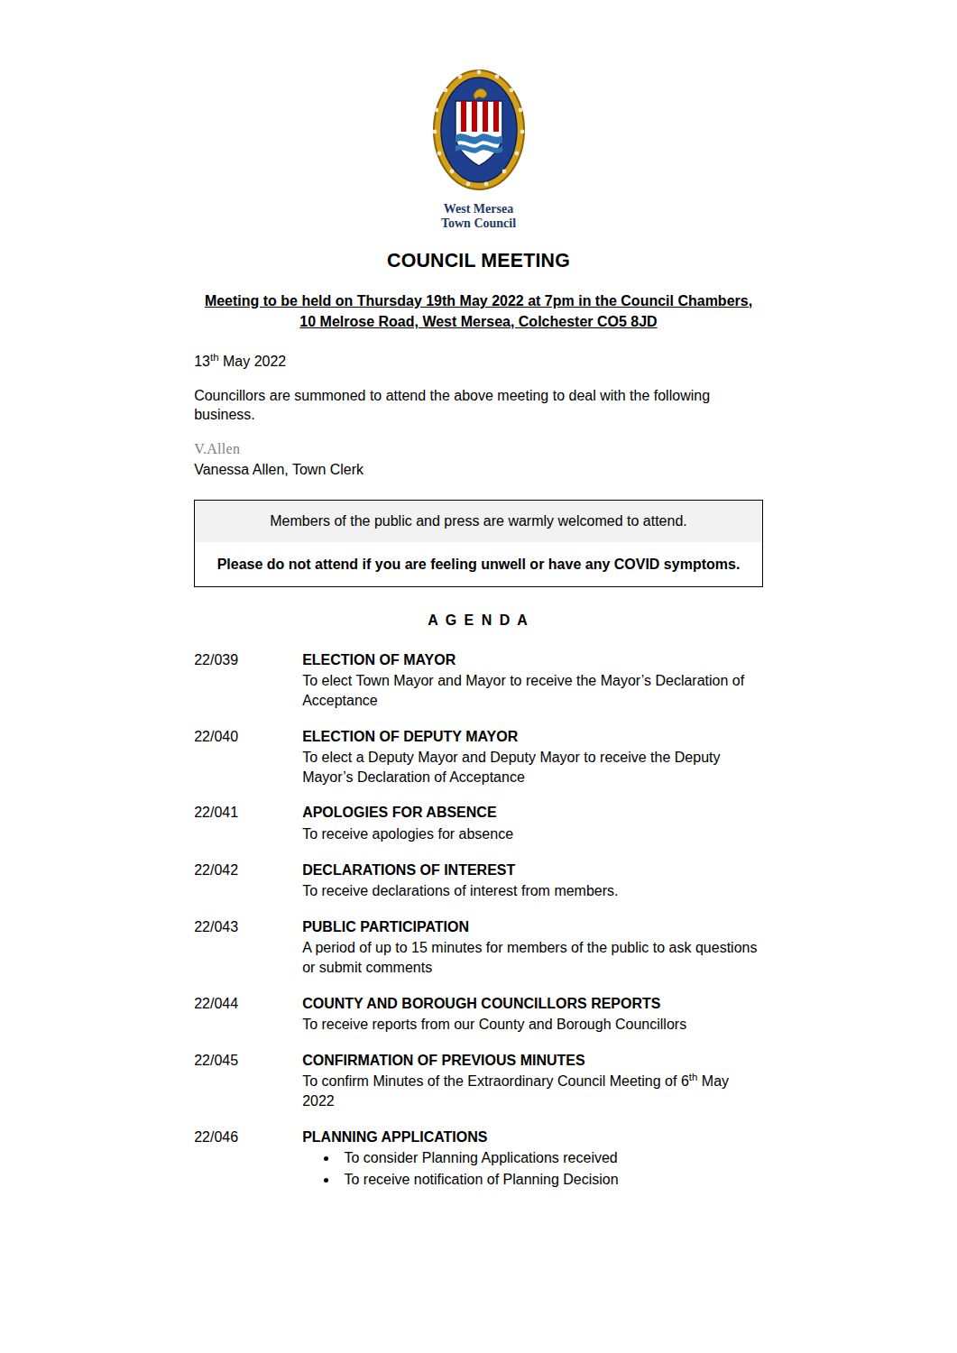West Mersea
Town Council
COUNCIL MEETING
Meeting to be held on Thursday 19th May 2022 at 7pm in the Council Chambers,
10 Melrose Road, West Mersea, Colchester CO5 8JD
13th May 2022
Councillors are summoned to attend the above meeting to deal with the following business.
V.Allen
Vanessa Allen, Town Clerk
Members of the public and press are warmly welcomed to attend.
Please do not attend if you are feeling unwell or have any COVID symptoms.
A G E N D A
| 22/039 | ELECTION OF MAYOR To elect Town Mayor and Mayor to receive the Mayor’s Declaration of Acceptance |
| 22/040 | ELECTION OF DEPUTY MAYOR To elect a Deputy Mayor and Deputy Mayor to receive the Deputy Mayor’s Declaration of Acceptance |
| 22/041 | APOLOGIES FOR ABSENCE To receive apologies for absence |
| 22/042 | DECLARATIONS OF INTEREST To receive declarations of interest from members. |
| 22/043 | PUBLIC PARTICIPATION A period of up to 15 minutes for members of the public to ask questions or submit comments |
| 22/044 | COUNTY AND BOROUGH COUNCILLORS REPORTS To receive reports from our County and Borough Councillors |
| 22/045 | CONFIRMATION OF PREVIOUS MINUTES To confirm Minutes of the Extraordinary Council Meeting of 6 th May 2022 |
| 22/046 | PLANNING APPLICATIONS To consider Planning Applications received To receive notification of Planning Decision |